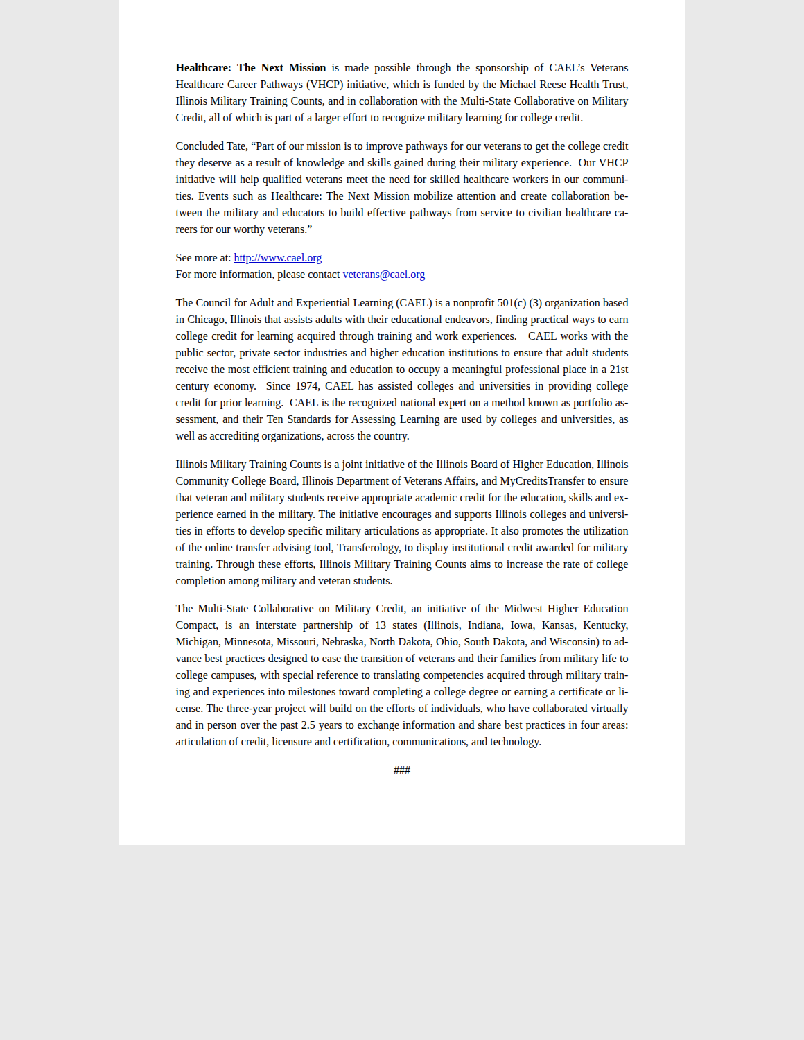Healthcare: The Next Mission is made possible through the sponsorship of CAEL’s Veterans Healthcare Career Pathways (VHCP) initiative, which is funded by the Michael Reese Health Trust, Illinois Military Training Counts, and in collaboration with the Multi-State Collaborative on Military Credit, all of which is part of a larger effort to recognize military learning for college credit.
Concluded Tate, “Part of our mission is to improve pathways for our veterans to get the college credit they deserve as a result of knowledge and skills gained during their military experience. Our VHCP initiative will help qualified veterans meet the need for skilled healthcare workers in our communities. Events such as Healthcare: The Next Mission mobilize attention and create collaboration between the military and educators to build effective pathways from service to civilian healthcare careers for our worthy veterans.”
See more at: http://www.cael.org
For more information, please contact veterans@cael.org
The Council for Adult and Experiential Learning (CAEL) is a nonprofit 501(c) (3) organization based in Chicago, Illinois that assists adults with their educational endeavors, finding practical ways to earn college credit for learning acquired through training and work experiences. CAEL works with the public sector, private sector industries and higher education institutions to ensure that adult students receive the most efficient training and education to occupy a meaningful professional place in a 21st century economy. Since 1974, CAEL has assisted colleges and universities in providing college credit for prior learning. CAEL is the recognized national expert on a method known as portfolio assessment, and their Ten Standards for Assessing Learning are used by colleges and universities, as well as accrediting organizations, across the country.
Illinois Military Training Counts is a joint initiative of the Illinois Board of Higher Education, Illinois Community College Board, Illinois Department of Veterans Affairs, and MyCreditsTransfer to ensure that veteran and military students receive appropriate academic credit for the education, skills and experience earned in the military. The initiative encourages and supports Illinois colleges and universities in efforts to develop specific military articulations as appropriate. It also promotes the utilization of the online transfer advising tool, Transferology, to display institutional credit awarded for military training. Through these efforts, Illinois Military Training Counts aims to increase the rate of college completion among military and veteran students.
The Multi-State Collaborative on Military Credit, an initiative of the Midwest Higher Education Compact, is an interstate partnership of 13 states (Illinois, Indiana, Iowa, Kansas, Kentucky, Michigan, Minnesota, Missouri, Nebraska, North Dakota, Ohio, South Dakota, and Wisconsin) to advance best practices designed to ease the transition of veterans and their families from military life to college campuses, with special reference to translating competencies acquired through military training and experiences into milestones toward completing a college degree or earning a certificate or license. The three-year project will build on the efforts of individuals, who have collaborated virtually and in person over the past 2.5 years to exchange information and share best practices in four areas: articulation of credit, licensure and certification, communications, and technology.
###